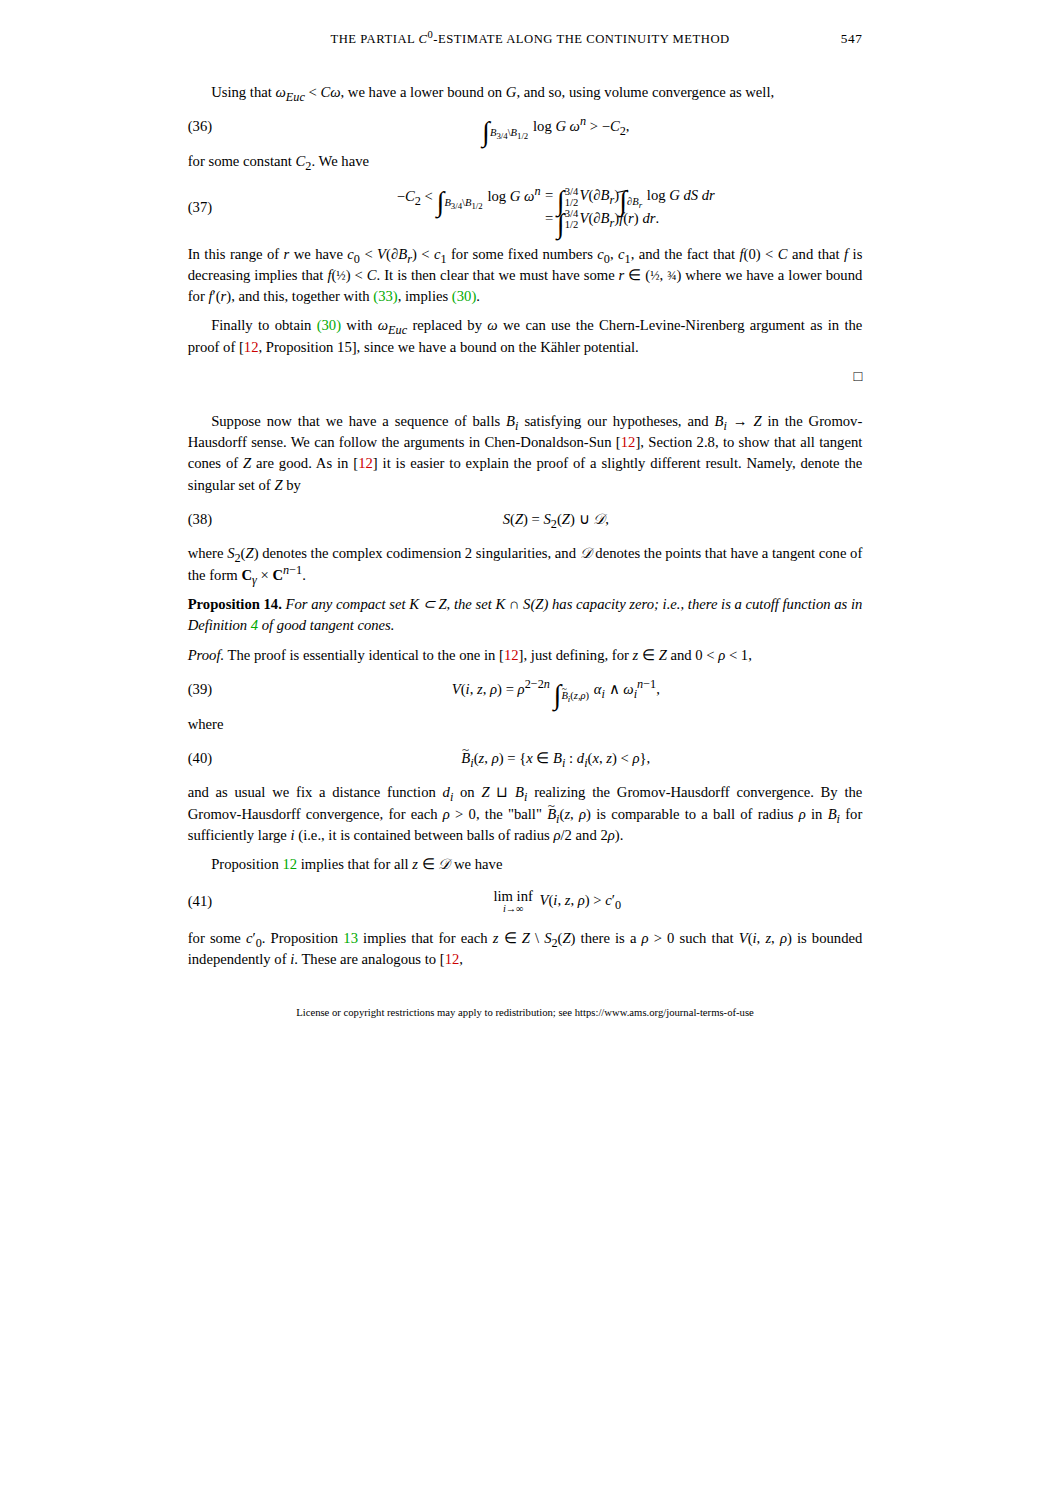THE PARTIAL C0-ESTIMATE ALONG THE CONTINUITY METHOD 547
Using that ωEuc < Cω, we have a lower bound on G, and so, using volume convergence as well,
(36)
∫B3/4\B1/2 log G ωn > −C2,
for some constant C2. We have
(37)
−C2 < ∫B3/4\B1/2 log G ωn
= ∫3/41/2 V(∂Br) ∫∂Br log G dS dr
= ∫3/41/2 V(∂Br)f(r) dr.
In this range of r we have c0 < V(∂Br) < c1 for some fixed numbers c0, c1, and the fact that f(0) < C and that f is decreasing implies that f(½) < C. It is then clear that we must have some r ∈ (½, ¾) where we have a lower bound for f′(r), and this, together with (33), implies (30).
Finally to obtain (30) with ωEuc replaced by ω we can use the Chern-Levine-Nirenberg argument as in the proof of [12, Proposition 15], since we have a bound on the Kähler potential.
□
Suppose now that we have a sequence of balls Bi satisfying our hypotheses, and Bi → Z in the Gromov-Hausdorff sense. We can follow the arguments in Chen-Donaldson-Sun [12], Section 2.8, to show that all tangent cones of Z are good. As in [12] it is easier to explain the proof of a slightly different result. Namely, denote the singular set of Z by
(38)
S(Z) = S2(Z) ∪ 𝒟,
where S2(Z) denotes the complex codimension 2 singularities, and 𝒟 denotes the points that have a tangent cone of the form Cγ × Cn−1.
Proposition 14. For any compact set K ⊂ Z, the set K ∩ S(Z) has capacity zero; i.e., there is a cutoff function as in Definition 4 of good tangent cones.
Proof. The proof is essentially identical to the one in [12], just defining, for z ∈ Z and 0 < ρ < 1,
(39)
V(i, z, ρ) = ρ2−2n ∫~Bi(z,ρ) αi ∧ ωin−1,
where
(40)
~Bi(z, ρ) = {x ∈ Bi : di(x, z) < ρ},
and as usual we fix a distance function di on Z ⊔ Bi realizing the Gromov-Hausdorff convergence. By the Gromov-Hausdorff convergence, for each ρ > 0, the "ball" ~Bi(z, ρ) is comparable to a ball of radius ρ in Bi for sufficiently large i (i.e., it is contained between balls of radius ρ/2 and 2ρ).
Proposition 12 implies that for all z ∈ 𝒟 we have
(41)
lim inf i→∞ V(i, z, ρ) > c′0
for some c′0. Proposition 13 implies that for each z ∈ Z \ S2(Z) there is a ρ > 0 such that V(i, z, ρ) is bounded independently of i. These are analogous to [12,
License or copyright restrictions may apply to redistribution; see https://www.ams.org/journal-terms-of-use